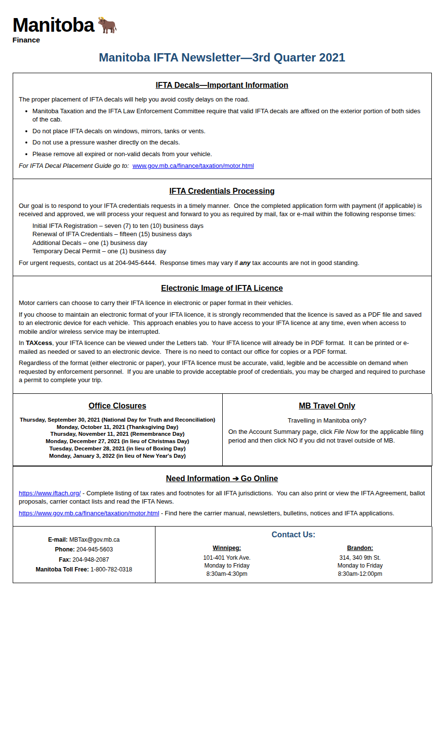Manitoba🐂
Finance
Manitoba IFTA Newsletter—3rd Quarter 2021
IFTA Decals—Important Information
The proper placement of IFTA decals will help you avoid costly delays on the road.
Manitoba Taxation and the IFTA Law Enforcement Committee require that valid IFTA decals are affixed on the exterior portion of both sides of the cab.
Do not place IFTA decals on windows, mirrors, tanks or vents.
Do not use a pressure washer directly on the decals.
Please remove all expired or non-valid decals from your vehicle.
For IFTA Decal Placement Guide go to: www.gov.mb.ca/finance/taxation/motor.html
IFTA Credentials Processing
Our goal is to respond to your IFTA credentials requests in a timely manner. Once the completed application form with payment (if applicable) is received and approved, we will process your request and forward to you as required by mail, fax or e-mail within the following response times:
Initial IFTA Registration – seven (7) to ten (10) business days
Renewal of IFTA Credentials – fifteen (15) business days
Additional Decals – one (1) business day
Temporary Decal Permit – one (1) business day
For urgent requests, contact us at 204-945-6444. Response times may vary if any tax accounts are not in good standing.
Electronic Image of IFTA Licence
Motor carriers can choose to carry their IFTA licence in electronic or paper format in their vehicles.
If you choose to maintain an electronic format of your IFTA licence, it is strongly recommended that the licence is saved as a PDF file and saved to an electronic device for each vehicle. This approach enables you to have access to your IFTA licence at any time, even when access to mobile and/or wireless service may be interrupted.
In TAXcess, your IFTA licence can be viewed under the Letters tab. Your IFTA licence will already be in PDF format. It can be printed or e-mailed as needed or saved to an electronic device. There is no need to contact our office for copies or a PDF format.
Regardless of the format (either electronic or paper), your IFTA licence must be accurate, valid, legible and be accessible on demand when requested by enforcement personnel. If you are unable to provide acceptable proof of credentials, you may be charged and required to purchase a permit to complete your trip.
Office Closures
Thursday, September 30, 2021 (National Day for Truth and Reconciliation)
Monday, October 11, 2021 (Thanksgiving Day)
Thursday, November 11, 2021 (Remembrance Day)
Monday, December 27, 2021 (in lieu of Christmas Day)
Tuesday, December 28, 2021 (in lieu of Boxing Day)
Monday, January 3, 2022 (in lieu of New Year's Day)
MB Travel Only
Travelling in Manitoba only?
On the Account Summary page, click File Now for the applicable filing period and then click NO if you did not travel outside of MB.
Need Information ➔ Go Online
https://www.iftach.org/ - Complete listing of tax rates and footnotes for all IFTA jurisdictions. You can also print or view the IFTA Agreement, ballot proposals, carrier contact lists and read the IFTA News.
https://www.gov.mb.ca/finance/taxation/motor.html - Find here the carrier manual, newsletters, bulletins, notices and IFTA applications.
E-mail: MBTax@gov.mb.ca
Phone: 204-945-5603
Fax: 204-948-2087
Manitoba Toll Free: 1-800-782-0318
Contact Us:
Winnipeg:
101-401 York Ave.
Monday to Friday
8:30am-4:30pm
Brandon:
314, 340 9th St.
Monday to Friday
8:30am-12:00pm